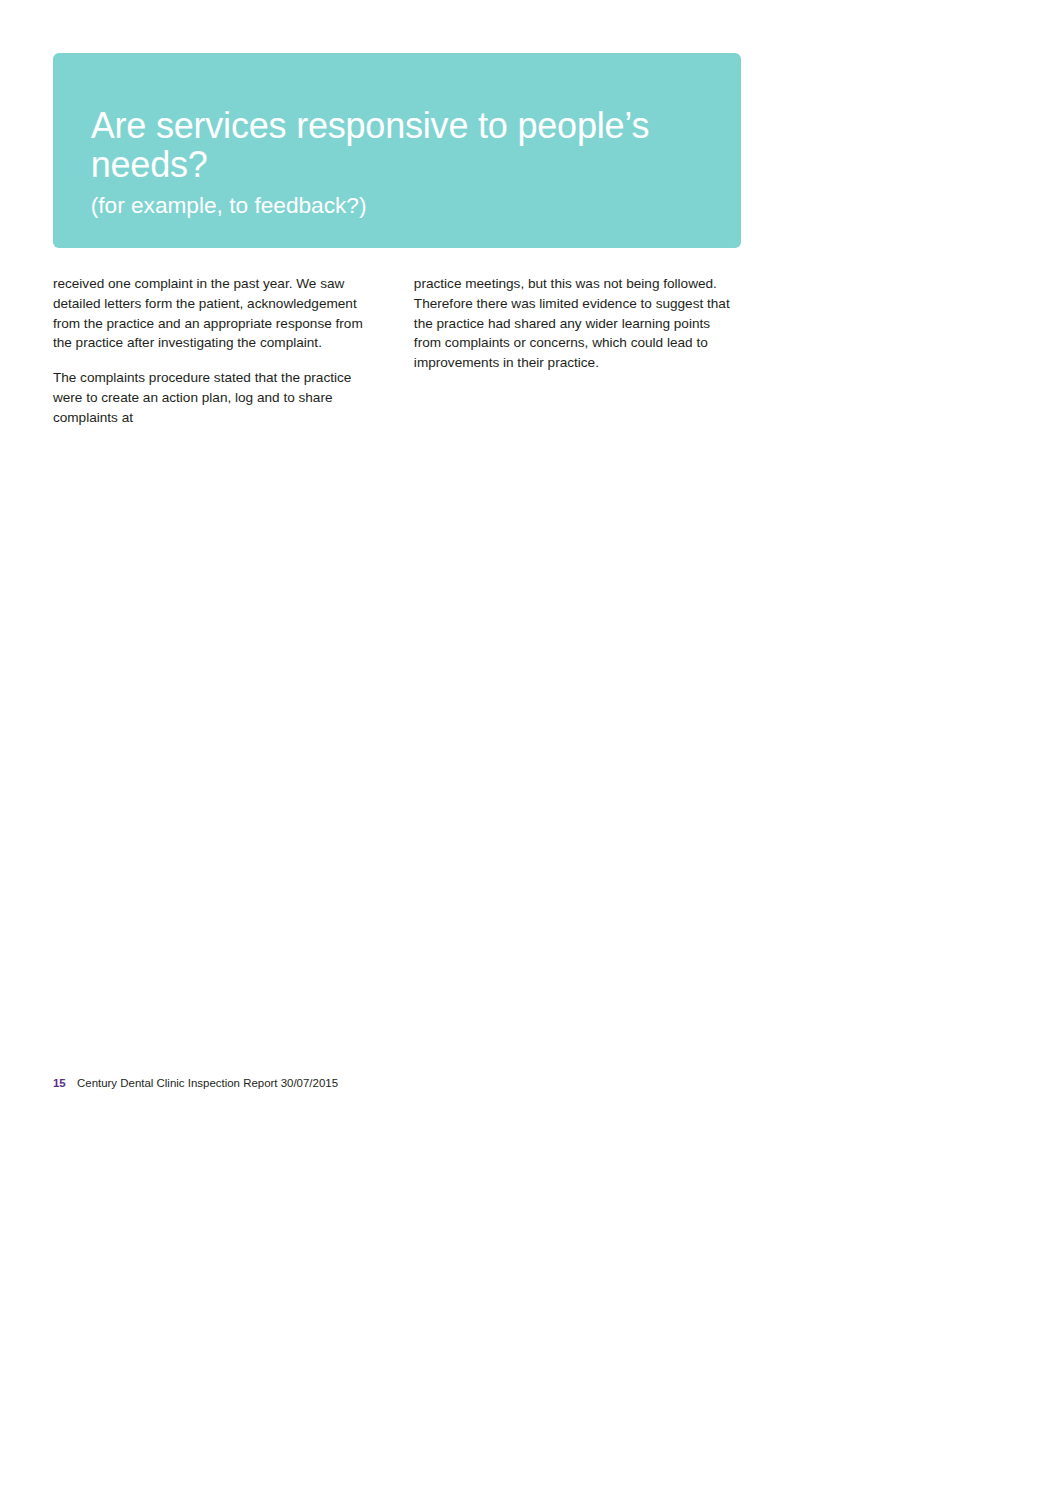Are services responsive to people’s needs?
(for example, to feedback?)
received one complaint in the past year. We saw detailed letters form the patient, acknowledgement from the practice and an appropriate response from the practice after investigating the complaint.
The complaints procedure stated that the practice were to create an action plan, log and to share complaints at
practice meetings, but this was not being followed. Therefore there was limited evidence to suggest that the practice had shared any wider learning points from complaints or concerns, which could lead to improvements in their practice.
15 Century Dental Clinic Inspection Report 30/07/2015